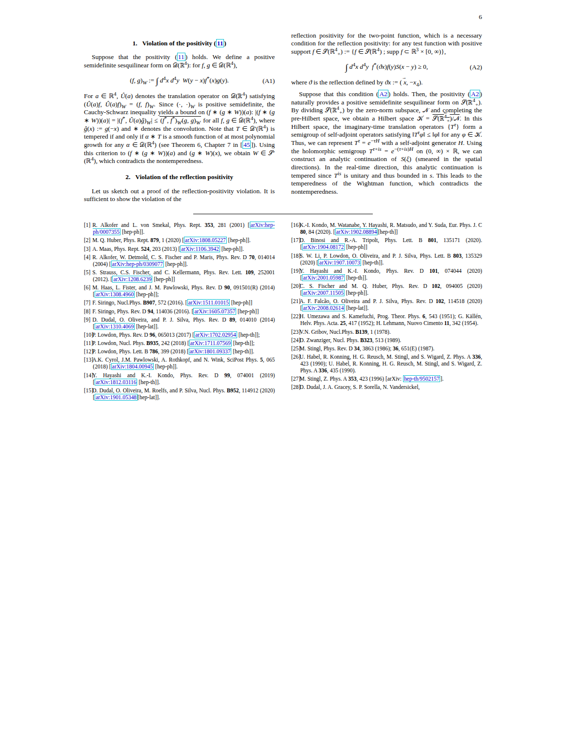6
1. Violation of the positivity (11)
Suppose that the positivity (11) holds. We define a positive semidefinite sesquilinear form on 𝒟(ℝ4): for f, g ∈ 𝒟(ℝ4),
(f, g)W := ∫ d4x d4y W(y − x)f*(x)g(y). (A1)
For a ∈ ℝ4, Û(a) denotes the translation operator on 𝒟(ℝ4) satisfying (Û(a)f, Û(a)f)W = (f, f)W. Since (·, ·)W is positive semidefinite, the Cauchy-Schwarz inequality yields a bound on (f ∗ (g ∗ W))(a): |(f ∗ (g ∗ W))(a)| = |(f*, Û(a)ĝ)W| ≤ (f*, f*)W(g, g)W for all f, g ∈ 𝒟(ℝ4), where ĝ(x) := g(−x) and ∗ denotes the convolution. Note that T ∈ 𝒟′(ℝ4) is tempered if and only if α ∗ T is a smooth function of at most polynomial growth for any α ∈ 𝒟(ℝ4) (see Theorem 6, Chapter 7 in [45]). Using this criterion to (f ∗ (g ∗ W))(a) and (g ∗ W)(x), we obtain W ∈ 𝒮′(ℝ4), which contradicts the nontemperedness.
2. Violation of the reflection positivity
Let us sketch out a proof of the reflection-positivity violation. It is sufficient to show the violation of the
reflection positivity for the two-point function, which is a necessary condition for the reflection positivity: for any test function with positive support f ∈ 𝒮(ℝ4+) := {f ∈ 𝒮(ℝ4) ; supp f ⊂ ℝ3 × [0, ∞)},
∫ d4x d4y f*(ϑx)f(y)S(x − y) ≥ 0, (A2)
where ϑ is the reflection defined by ϑx := ( x, −x4).
Suppose that this condition (A2) holds. Then, the positivity (A2) naturally provides a positive semidefinite sesquilinear form on 𝒮(ℝ4+). By dividing 𝒮(ℝ4+) by the zero-norm subspace, 𝒩 and completing the pre-Hilbert space, we obtain a Hilbert space 𝒦 = 𝒮(ℝ4+)/𝒩. In this Hilbert space, the imaginary-time translation operators {Tτ} form a semigroup of self-adjoint operators satisfying ‖Tτφ‖ ≤ ‖φ‖ for any φ ∈ 𝒦. Thus, we can represent Tτ = e−τH with a self-adjoint generator H. Using the holomorphic semigroup Tτ+is = e−(τ+is)H on (0, ∞) × ℝ, we can construct an analytic continuation of S(ξ) (smeared in the spatial directions). In the real-time direction, this analytic continuation is tempered since Tis is unitary and thus bounded in s. This leads to the temperedness of the Wightman function, which contradicts the nontemperedness.
[1] R. Alkofer and L. von Smekal, Phys. Rept. 353, 281 (2001) [arXiv:hep-ph/0007355 [hep-ph]].
[2] M. Q. Huber, Phys. Rept. 879, 1 (2020) [arXiv:1808.05227 [hep-ph]].
[3] A. Maas, Phys. Rept. 524, 203 (2013) [arXiv:1106.3942 [hep-ph]].
[4] R. Alkofer, W. Detmold, C. S. Fischer and P. Maris, Phys. Rev. D 70, 014014 (2004) [arXiv:hep-ph/0309077 [hep-ph]].
[5] S. Strauss, C.S. Fischer, and C. Kellermann, Phys. Rev. Lett. 109, 252001 (2012). [arXiv:1208.6239 [hep-ph]]
[6] M. Haas, L. Fister, and J. M. Pawlowski, Phys. Rev. D 90, 091501(R) (2014) [arXiv:1308.4960 [hep-ph]];
[7] F. Siringo, Nucl.Phys. B907, 572 (2016). [arXiv:1511.01015 [hep-ph]]
[8] F. Siringo, Phys. Rev. D 94, 114036 (2016). [arXiv:1605.07357 [hep-ph]]
[9] D. Dudal, O. Oliveira, and P. J. Silva, Phys. Rev. D 89, 014010 (2014) [arXiv:1310.4069 [hep-lat]].
[10] P. Lowdon, Phys. Rev. D 96, 065013 (2017) [arXiv:1702.02954 [hep-th]];
[11] P. Lowdon, Nucl. Phys. B935, 242 (2018) [arXiv:1711.07569 [hep-th]];
[12] P. Lowdon, Phys. Lett. B 786, 399 (2018) [arXiv:1801.09337 [hep-th]].
[13] A.K. Cyrol, J.M. Pawlowski, A. Rothkopf, and N. Wink, SciPost Phys. 5, 065 (2018) [arXiv:1804.00945 [hep-ph]].
[14] Y. Hayashi and K.-I. Kondo, Phys. Rev. D 99, 074001 (2019) [arXiv:1812.03116 [hep-th]].
[15] D. Dudal, O. Oliveira, M. Roelfs, and P. Silva, Nucl. Phys. B952, 114912 (2020) [arXiv:1901.05348[hep-lat]].
[16] K.-I. Kondo, M. Watanabe, Y. Hayashi, R. Matsudo, and Y. Suda, Eur. Phys. J. C 80, 84 (2020). [arXiv:1902.08894[hep-th]]
[17] D. Binosi and R.-A. Tripolt, Phys. Lett. B 801, 135171 (2020). [arXiv:1904.08172 [hep-ph]]
[18] S. W. Li, P. Lowdon, O. Oliveira, and P. J. Silva, Phys. Lett. B 803, 135329 (2020) [arXiv:1907.10073 [hep-th]].
[19] Y. Hayashi and K.-I. Kondo, Phys. Rev. D 101, 074044 (2020) [arXiv:2001.05987 [hep-th]].
[20] C. S. Fischer and M. Q. Huber, Phys. Rev. D 102, 094005 (2020) [arXiv:2007.11505 [hep-ph]].
[21] A. F. Falcão, O. Oliveira and P. J. Silva, Phys. Rev. D 102, 114518 (2020) [arXiv:2008.02614 [hep-lat]].
[22] H. Umezawa and S. Kamefuchi, Prog. Theor. Phys. 6, 543 (1951); G. Källén, Helv. Phys. Acta. 25, 417 (1952); H. Lehmann, Nuovo Cimento 11, 342 (1954).
[23] V.N. Gribov, Nucl.Phys. B139, 1 (1978).
[24] D. Zwanziger, Nucl. Phys. B323, 513 (1989).
[25] M. Stingl, Phys. Rev. D 34, 3863 (1986); 36, 651(E) (1987).
[26] U. Habel, R. Konning, H. G. Reusch, M. Stingl, and S. Wigard, Z. Phys. A 336, 423 (1990); U. Habel, R. Konning, H. G. Reusch, M. Stingl, and S. Wigard, Z. Phys. A 336, 435 (1990).
[27] M. Stingl, Z. Phys. A 353, 423 (1996) [arXiv: hep-th/9502157].
[28] D. Dudal, J. A. Gracey, S. P. Sorella, N. Vandersickel,